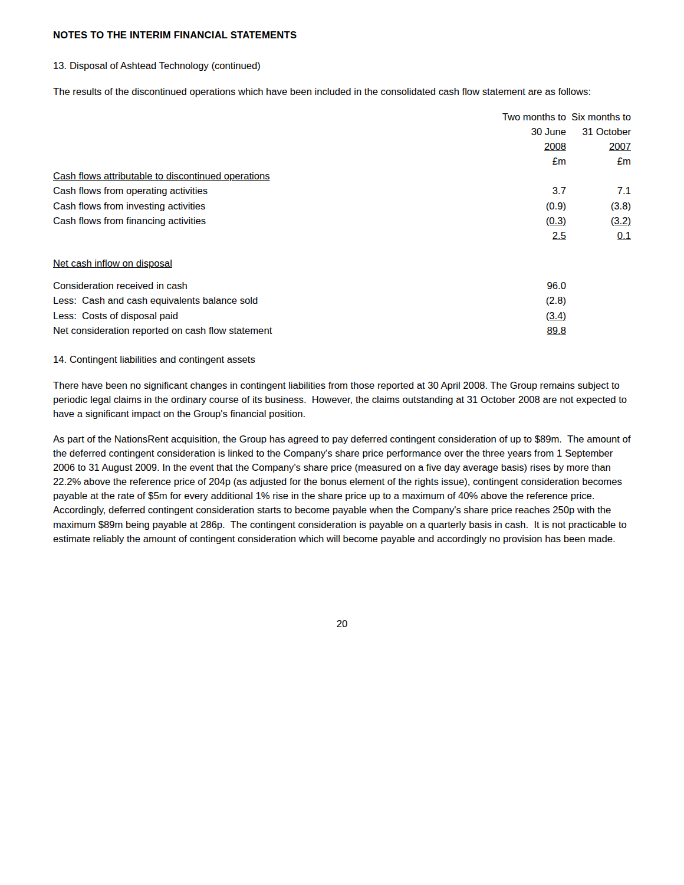NOTES TO THE INTERIM FINANCIAL STATEMENTS
13. Disposal of Ashtead Technology (continued)
The results of the discontinued operations which have been included in the consolidated cash flow statement are as follows:
| | Two months to | Six months to |
| | 30 June | 31 October |
| | 2008 | 2007 |
| | £m | £m |
| Cash flows attributable to discontinued operations | | |
| Cash flows from operating activities | 3.7 | 7.1 |
| Cash flows from investing activities | (0.9) | (3.8) |
| Cash flows from financing activities | (0.3) | (3.2) |
| | 2.5 | 0.1 |
Net cash inflow on disposal
| Consideration received in cash | 96.0 | |
| Less: Cash and cash equivalents balance sold | (2.8) | |
| Less: Costs of disposal paid | (3.4) | |
| Net consideration reported on cash flow statement | 89.8 | |
14. Contingent liabilities and contingent assets
There have been no significant changes in contingent liabilities from those reported at 30 April 2008. The Group remains subject to periodic legal claims in the ordinary course of its business. However, the claims outstanding at 31 October 2008 are not expected to have a significant impact on the Group's financial position.
As part of the NationsRent acquisition, the Group has agreed to pay deferred contingent consideration of up to $89m. The amount of the deferred contingent consideration is linked to the Company's share price performance over the three years from 1 September 2006 to 31 August 2009. In the event that the Company's share price (measured on a five day average basis) rises by more than 22.2% above the reference price of 204p (as adjusted for the bonus element of the rights issue), contingent consideration becomes payable at the rate of $5m for every additional 1% rise in the share price up to a maximum of 40% above the reference price. Accordingly, deferred contingent consideration starts to become payable when the Company's share price reaches 250p with the maximum $89m being payable at 286p. The contingent consideration is payable on a quarterly basis in cash. It is not practicable to estimate reliably the amount of contingent consideration which will become payable and accordingly no provision has been made.
20